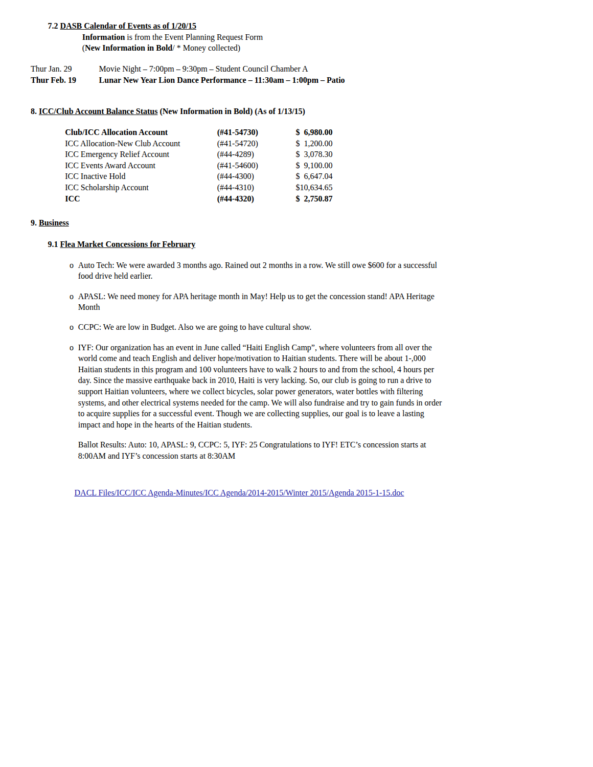7.2 DASB Calendar of Events as of 1/20/15
Information is from the Event Planning Request Form
(New Information in Bold/ * Money collected)
| Thur Jan. 29 | Movie Night – 7:00pm – 9:30pm – Student Council Chamber A |
| Thur Feb. 19 | Lunar New Year Lion Dance Performance – 11:30am – 1:00pm – Patio |
8. ICC/Club Account Balance Status (New Information in Bold) (As of 1/13/15)
| Club/ICC Allocation Account | (#41-54730) | $ 6,980.00 |
| ICC Allocation-New Club Account | (#41-54720) | $ 1,200.00 |
| ICC Emergency Relief Account | (#44-4289) | $ 3,078.30 |
| ICC Events Award Account | (#41-54600) | $ 9,100.00 |
| ICC Inactive Hold | (#44-4300) | $ 6,647.04 |
| ICC Scholarship Account | (#44-4310) | $10,634.65 |
| ICC | (#44-4320) | $ 2,750.87 |
9. Business
9.1 Flea Market Concessions for February
Auto Tech: We were awarded 3 months ago. Rained out 2 months in a row. We still owe $600 for a successful food drive held earlier.
APASL: We need money for APA heritage month in May! Help us to get the concession stand! APA Heritage Month
CCPC: We are low in Budget. Also we are going to have cultural show.
IYF: Our organization has an event in June called “Haiti English Camp”, where volunteers from all over the world come and teach English and deliver hope/motivation to Haitian students. There will be about 1-,000 Haitian students in this program and 100 volunteers have to walk 2 hours to and from the school, 4 hours per day. Since the massive earthquake back in 2010, Haiti is very lacking. So, our club is going to run a drive to support Haitian volunteers, where we collect bicycles, solar power generators, water bottles with filtering systems, and other electrical systems needed for the camp. We will also fundraise and try to gain funds in order to acquire supplies for a successful event. Though we are collecting supplies, our goal is to leave a lasting impact and hope in the hearts of the Haitian students.
Ballot Results: Auto: 10, APASL: 9, CCPC: 5, IYF: 25 Congratulations to IYF! ETC’s concession starts at 8:00AM and IYF’s concession starts at 8:30AM
DACL Files/ICC/ICC Agenda-Minutes/ICC Agenda/2014-2015/Winter 2015/Agenda 2015-1-15.doc